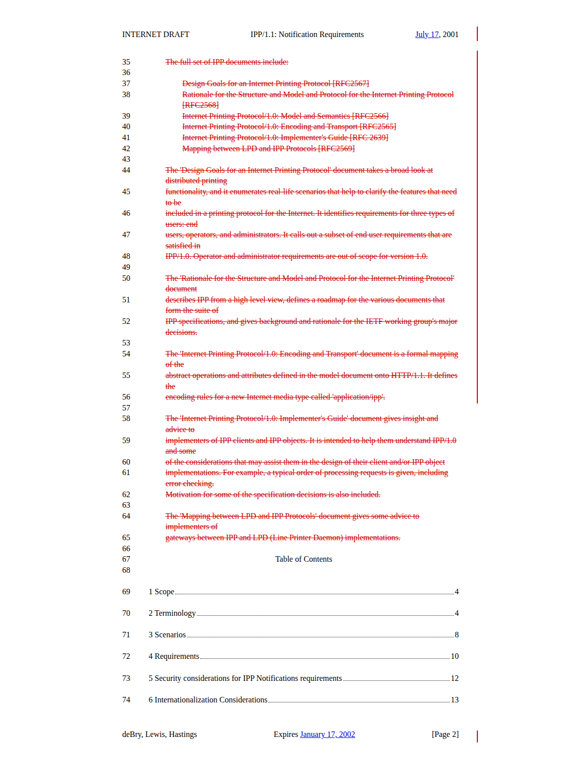INTERNET DRAFT
IPP/1.1: Notification Requirements
July 17, 2001
35
The full set of IPP documents include:
36
37
Design Goals for an Internet Printing Protocol [RFC2567]
38
Rationale for the Structure and Model and Protocol for the Internet Printing Protocol [RFC2568]
39
Internet Printing Protocol/1.0: Model and Semantics [RFC2566]
40
Internet Printing Protocol/1.0: Encoding and Transport [RFC2565]
41
Internet Printing Protocol/1.0: Implementer's Guide [RFC 2639]
42
Mapping between LPD and IPP Protocols [RFC2569]
43
44
The 'Design Goals for an Internet Printing Protocol' document takes a broad look at distributed printing
45
functionality, and it enumerates real-life scenarios that help to clarify the features that need to be
46
included in a printing protocol for the Internet. It identifies requirements for three types of users: end
47
users, operators, and administrators. It calls out a subset of end user requirements that are satisfied in
48
IPP/1.0. Operator and administrator requirements are out of scope for version 1.0.
49
50
The 'Rationale for the Structure and Model and Protocol for the Internet Printing Protocol' document
51
describes IPP from a high level view, defines a roadmap for the various documents that form the suite of
52
IPP specifications, and gives background and rationale for the IETF working group's major decisions.
53
54
The 'Internet Printing Protocol/1.0: Encoding and Transport' document is a formal mapping of the
55
abstract operations and attributes defined in the model document onto HTTP/1.1. It defines the
56
encoding rules for a new Internet media type called 'application/ipp'.
57
58
The 'Internet Printing Protocol/1.0: Implementer's Guide' document gives insight and advice to
59
implementers of IPP clients and IPP objects. It is intended to help them understand IPP/1.0 and some
60
of the considerations that may assist them in the design of their client and/or IPP object
61
implementations. For example, a typical order of processing requests is given, including error checking.
62
Motivation for some of the specification decisions is also included.
63
64
The 'Mapping between LPD and IPP Protocols' document gives some advice to implementers of
65
gateways between IPP and LPD (Line Printer Daemon) implementations.
66
67
Table of Contents
68
69
1 Scope 4
70
2 Terminology 4
71
3 Scenarios 8
72
4 Requirements 10
73
5 Security considerations for IPP Notifications requirements 12
74
6 Internationalization Considerations 13
deBry, Lewis, Hastings
Expires January 17, 2002
[Page 2]